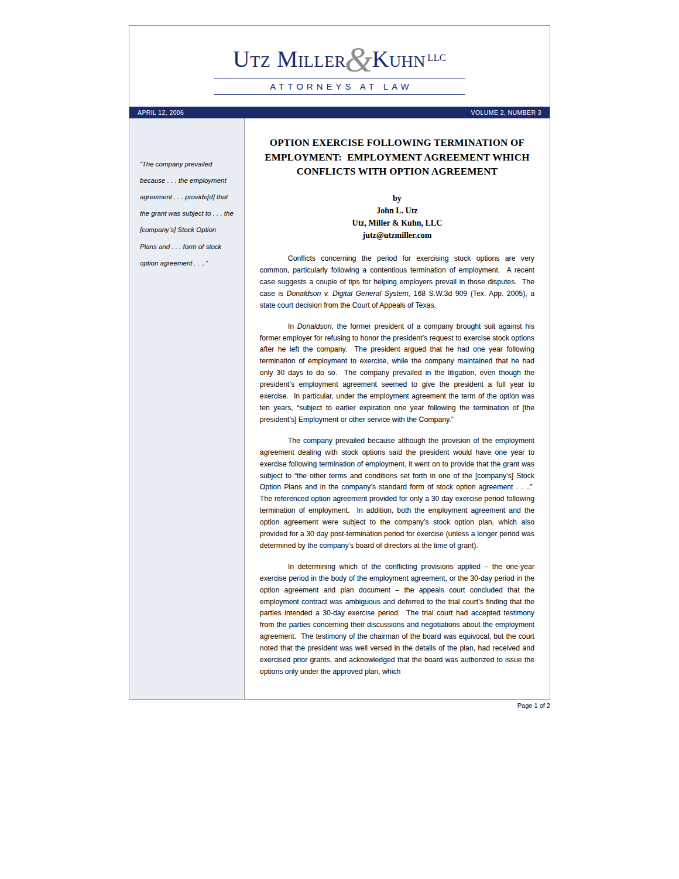Utz Miller&Kuhn LLC
ATTORNEYS AT LAW
APRIL 12, 2006 VOLUME 2, NUMBER 3
“The company prevailed because . . . the employment agreement . . . provide[d] that the grant was subject to . . . the [company’s] Stock Option Plans and . . . form of stock option agreement . . ..”
OPTION EXERCISE FOLLOWING TERMINATION OF EMPLOYMENT: EMPLOYMENT AGREEMENT WHICH CONFLICTS WITH OPTION AGREEMENT
by
John L. Utz
Utz, Miller & Kuhn, LLC
jutz@utzmiller.com
Conflicts concerning the period for exercising stock options are very common, particularly following a contentious termination of employment. A recent case suggests a couple of tips for helping employers prevail in those disputes. The case is Donaldson v. Digital General System, 168 S.W.3d 909 (Tex. App. 2005), a state court decision from the Court of Appeals of Texas.
In Donaldson, the former president of a company brought suit against his former employer for refusing to honor the president’s request to exercise stock options after he left the company. The president argued that he had one year following termination of employment to exercise, while the company maintained that he had only 30 days to do so. The company prevailed in the litigation, even though the president’s employment agreement seemed to give the president a full year to exercise. In particular, under the employment agreement the term of the option was ten years, “subject to earlier expiration one year following the termination of [the president’s] Employment or other service with the Company.”
The company prevailed because although the provision of the employment agreement dealing with stock options said the president would have one year to exercise following termination of employment, it went on to provide that the grant was subject to “the other terms and conditions set forth in one of the [company’s] Stock Option Plans and in the company’s standard form of stock option agreement . . ..” The referenced option agreement provided for only a 30 day exercise period following termination of employment. In addition, both the employment agreement and the option agreement were subject to the company’s stock option plan, which also provided for a 30 day post-termination period for exercise (unless a longer period was determined by the company’s board of directors at the time of grant).
In determining which of the conflicting provisions applied – the one-year exercise period in the body of the employment agreement, or the 30-day period in the option agreement and plan document – the appeals court concluded that the employment contract was ambiguous and deferred to the trial court’s finding that the parties intended a 30-day exercise period. The trial court had accepted testimony from the parties concerning their discussions and negotiations about the employment agreement. The testimony of the chairman of the board was equivocal, but the court noted that the president was well versed in the details of the plan, had received and exercised prior grants, and acknowledged that the board was authorized to issue the options only under the approved plan, which
Page 1 of 2